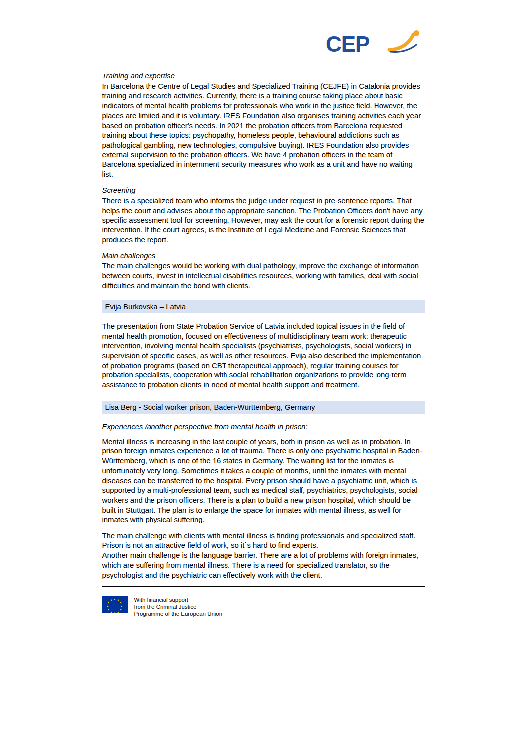CEP
Training and expertise
In Barcelona the Centre of Legal Studies and Specialized Training (CEJFE) in Catalonia provides training and research activities. Currently, there is a training course taking place about basic indicators of mental health problems for professionals who work in the justice field. However, the places are limited and it is voluntary. IRES Foundation also organises training activities each year based on probation officer's needs. In 2021 the probation officers from Barcelona requested training about these topics: psychopathy, homeless people, behavioural addictions such as pathological gambling, new technologies, compulsive buying). IRES Foundation also provides external supervision to the probation officers. We have 4 probation officers in the team of Barcelona specialized in internment security measures who work as a unit and have no waiting list.
Screening
There is a specialized team who informs the judge under request in pre-sentence reports. That helps the court and advises about the appropriate sanction. The Probation Officers don't have any specific assessment tool for screening. However, may ask the court for a forensic report during the intervention. If the court agrees, is the Institute of Legal Medicine and Forensic Sciences that produces the report.
Main challenges
The main challenges would be working with dual pathology, improve the exchange of information between courts, invest in intellectual disabilities resources, working with families, deal with social difficulties and maintain the bond with clients.
Evija Burkovska – Latvia
The presentation from State Probation Service of Latvia included topical issues in the field of mental health promotion, focused on effectiveness of multidisciplinary team work: therapeutic intervention, involving mental health specialists (psychiatrists, psychologists, social workers) in supervision of specific cases, as well as other resources. Evija also described the implementation of probation programs (based on CBT therapeutical approach), regular training courses for probation specialists, cooperation with social rehabilitation organizations to provide long-term assistance to probation clients in need of mental health support and treatment.
Lisa Berg - Social worker prison, Baden-Württemberg, Germany
Experiences /another perspective from mental health in prison:
Mental illness is increasing in the last couple of years, both in prison as well as in probation. In prison foreign inmates experience a lot of trauma. There is only one psychiatric hospital in Baden-Württemberg, which is one of the 16 states in Germany. The waiting list for the inmates is unfortunately very long. Sometimes it takes a couple of months, until the inmates with mental diseases can be transferred to the hospital. Every prison should have a psychiatric unit, which is supported by a multi-professional team, such as medical staff, psychiatrics, psychologists, social workers and the prison officers. There is a plan to build a new prison hospital, which should be built in Stuttgart. The plan is to enlarge the space for inmates with mental illness, as well for inmates with physical suffering.
The main challenge with clients with mental illness is finding professionals and specialized staff. Prison is not an attractive field of work, so it`s hard to find experts.
Another main challenge is the language barrier. There are a lot of problems with foreign inmates, which are suffering from mental illness. There is a need for specialized translator, so the psychologist and the psychiatric can effectively work with the client.
With financial support
from the Criminal Justice
Programme of the European Union